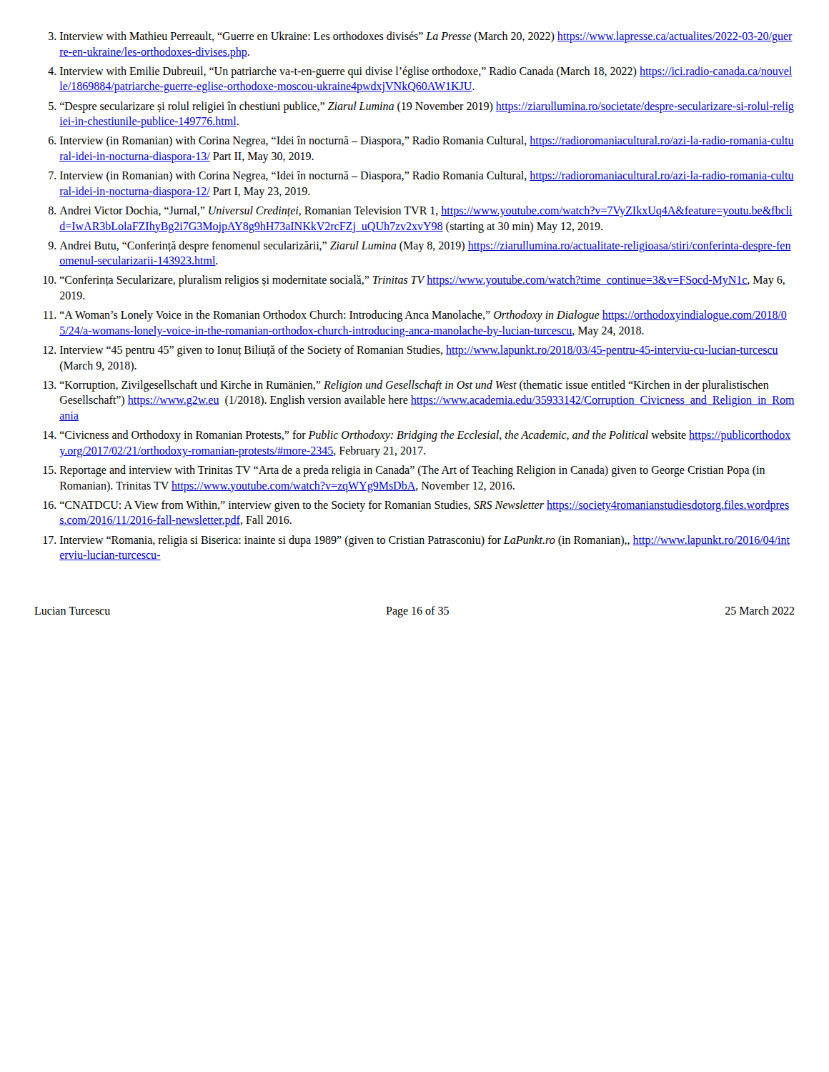Interview with Mathieu Perreault, “Guerre en Ukraine: Les orthodoxes divisés” La Presse (March 20, 2022) https://www.lapresse.ca/actualites/2022-03-20/guerre-en-ukraine/les-orthodoxes-divises.php.
Interview with Emilie Dubreuil, “Un patriarche va-t-en-guerre qui divise l’église orthodoxe,” Radio Canada (March 18, 2022) https://ici.radio-canada.ca/nouvelle/1869884/patriarche-guerre-eglise-orthodoxe-moscou-ukraine4pwdxjVNkQ60AW1KJU.
“Despre secularizare și rolul religiei în chestiuni publice,” Ziarul Lumina (19 November 2019) https://ziarullumina.ro/societate/despre-secularizare-si-rolul-religiei-in-chestiunile-publice-149776.html.
Interview (in Romanian) with Corina Negrea, “Idei în nocturnă – Diaspora,” Radio Romania Cultural, https://radioromaniacultural.ro/azi-la-radio-romania-cultural-idei-in-nocturna-diaspora-13/ Part II, May 30, 2019.
Interview (in Romanian) with Corina Negrea, “Idei în nocturnă – Diaspora,” Radio Romania Cultural, https://radioromaniacultural.ro/azi-la-radio-romania-cultural-idei-in-nocturna-diaspora-12/ Part I, May 23, 2019.
Andrei Victor Dochia, “Jurnal,” Universul Credinței, Romanian Television TVR 1, https://www.youtube.com/watch?v=7VyZIkxUq4A&feature=youtu.be&fbclid=IwAR3bLolaFZIhyBg2i7G3MojpAY8g9hH73aINKkV2rcFZj_uQUh7zv2xvY98 (starting at 30 min) May 12, 2019.
Andrei Butu, “Conferință despre fenomenul secularizării,” Ziarul Lumina (May 8, 2019) https://ziarullumina.ro/actualitate-religioasa/stiri/conferinta-despre-fenomenul-secularizarii-143923.html.
“Conferința Secularizare, pluralism religios și modernitate socială,” Trinitas TV https://www.youtube.com/watch?time_continue=3&v=FSocd-MyN1c, May 6, 2019.
“A Woman’s Lonely Voice in the Romanian Orthodox Church: Introducing Anca Manolache,” Orthodoxy in Dialogue https://orthodoxyindialogue.com/2018/05/24/a-womans-lonely-voice-in-the-romanian-orthodox-church-introducing-anca-manolache-by-lucian-turcescu, May 24, 2018.
Interview “45 pentru 45” given to Ionuț Biliuță of the Society of Romanian Studies, http://www.lapunkt.ro/2018/03/45-pentru-45-interviu-cu-lucian-turcescu (March 9, 2018).
“Korruption, Zivilgesellschaft und Kirche in Rumänien,” Religion und Gesellschaft in Ost und West (thematic issue entitled “Kirchen in der pluralistischen Gesellschaft”) https://www.g2w.eu (1/2018). English version available here https://www.academia.edu/35933142/Corruption_Civicness_and_Religion_in_Romania
“Civicness and Orthodoxy in Romanian Protests,” for Public Orthodoxy: Bridging the Ecclesial, the Academic, and the Political website https://publicorthodoxy.org/2017/02/21/orthodoxy-romanian-protests/#more-2345, February 21, 2017.
Reportage and interview with Trinitas TV “Arta de a preda religia in Canada” (The Art of Teaching Religion in Canada) given to George Cristian Popa (in Romanian). Trinitas TV https://www.youtube.com/watch?v=zqWYg9MsDbA, November 12, 2016.
“CNATDCU: A View from Within,” interview given to the Society for Romanian Studies, SRS Newsletter https://society4romanianstudiesdotorg.files.wordpress.com/2016/11/2016-fall-newsletter.pdf, Fall 2016.
Interview “Romania, religia si Biserica: inainte si dupa 1989” (given to Cristian Patrasconiu) for LaPunkt.ro (in Romanian),, http://www.lapunkt.ro/2016/04/interviu-lucian-turcescu-
Lucian Turcescu Page 16 of 35 25 March 2022